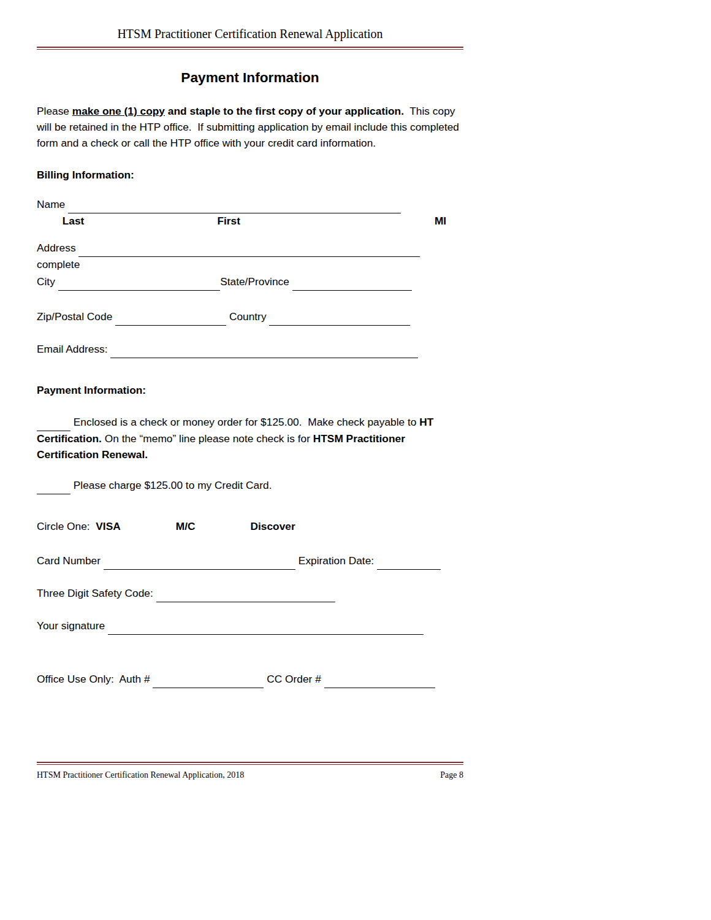HTSM Practitioner Certification Renewal Application
Payment Information
Please make one (1) copy and staple to the first copy of your application. This copy will be retained in the HTP office. If submitting application by email include this completed form and a check or call the HTP office with your credit card information.
Billing Information:
Name
Last First MI
Address
complete
City State/Province
Zip/Postal Code Country
Email Address:
Payment Information:
Enclosed is a check or money order for $125.00. Make check payable to HT Certification. On the “memo” line please note check is for HTSM Practitioner Certification Renewal.
Please charge $125.00 to my Credit Card.
Circle One: VISA M/C Discover
Card Number Expiration Date:
Three Digit Safety Code:
Your signature
Office Use Only: Auth # CC Order #
HTSM Practitioner Certification Renewal Application, 2018 Page 8